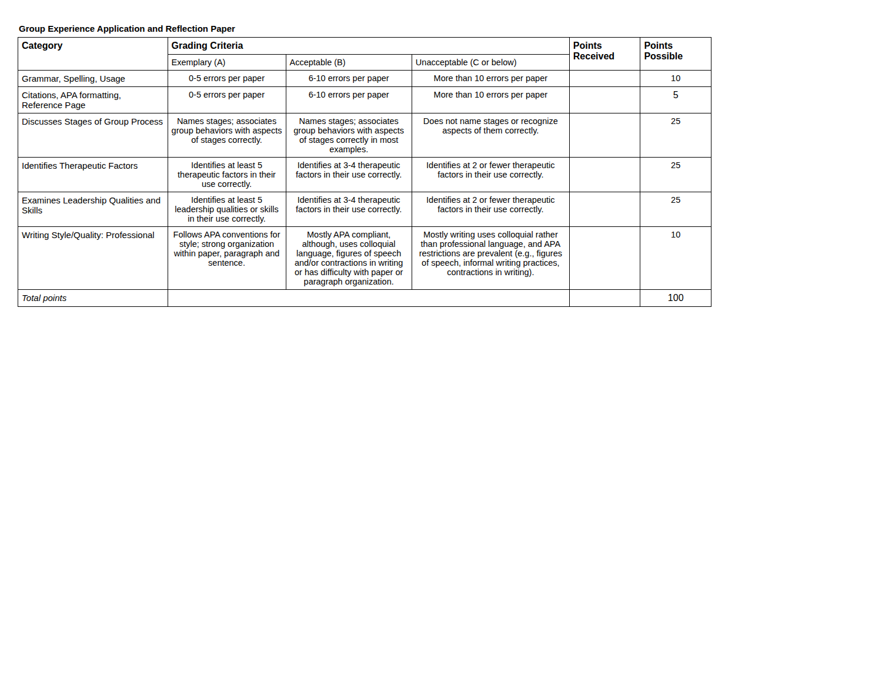Group Experience Application and Reflection Paper
| Category | Grading Criteria | Points Received | Points Possible |
| Exemplary (A) | Acceptable (B) | Unacceptable (C or below) |
| Grammar, Spelling, Usage | 0-5 errors per paper | 6-10 errors per paper | More than 10 errors per paper | | 10 |
| Citations, APA formatting, Reference Page | 0-5 errors per paper | 6-10 errors per paper | More than 10 errors per paper | | 5 |
| Discusses Stages of Group Process | Names stages; associates group behaviors with aspects of stages correctly. | Names stages; associates group behaviors with aspects of stages correctly in most examples. | Does not name stages or recognize aspects of them correctly. | | 25 |
| Identifies Therapeutic Factors | Identifies at least 5 therapeutic factors in their use correctly. | Identifies at 3-4 therapeutic factors in their use correctly. | Identifies at 2 or fewer therapeutic factors in their use correctly. | | 25 |
| Examines Leadership Qualities and Skills | Identifies at least 5 leadership qualities or skills in their use correctly. | Identifies at 3-4 therapeutic factors in their use correctly. | Identifies at 2 or fewer therapeutic factors in their use correctly. | | 25 |
| Writing Style/Quality: Professional | Follows APA conventions for style; strong organization within paper, paragraph and sentence. | Mostly APA compliant, although, uses colloquial language, figures of speech and/or contractions in writing or has difficulty with paper or paragraph organization. | Mostly writing uses colloquial rather than professional language, and APA restrictions are prevalent (e.g., figures of speech, informal writing practices, contractions in writing). | | 10 |
| Total points | | | 100 |